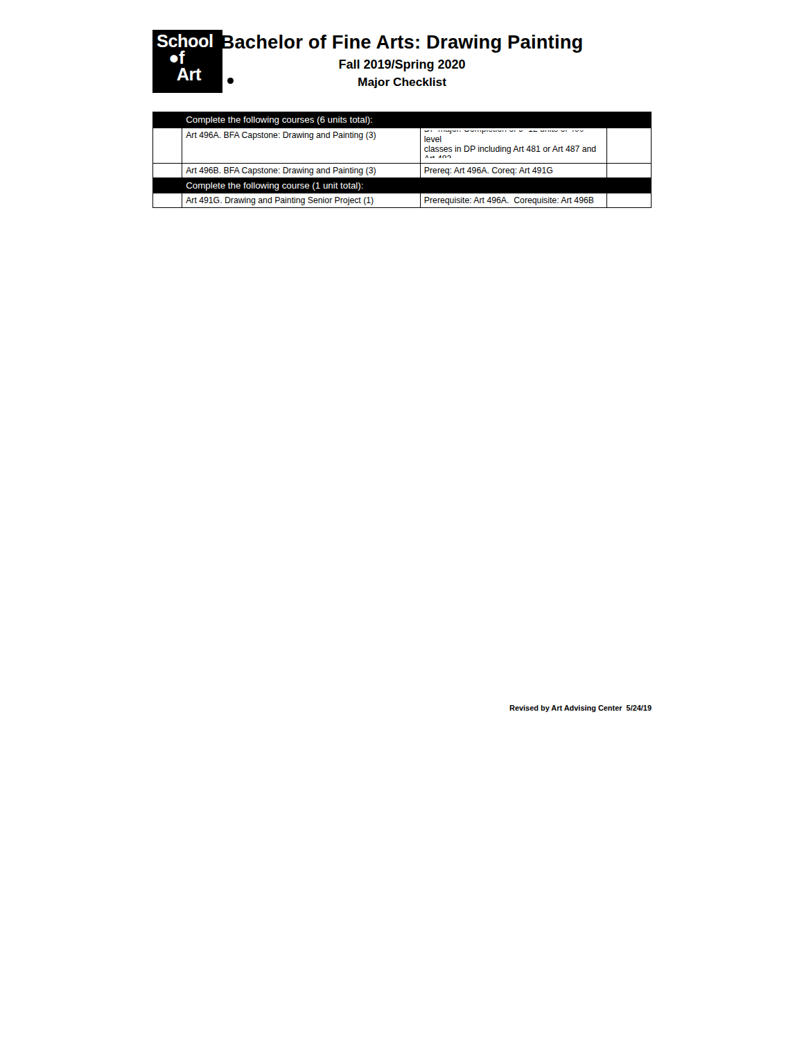School ●f Art
Bachelor of Fine Arts: Drawing Painting
Fall 2019/Spring 2020
Major Checklist
| | Complete the following courses (6 units total): |
| | Art 496A. BFA Capstone: Drawing and Painting (3) | DP major. Completion of 6 -12 units of 400 level classes in DP including Art 481 or Art 487 and Art 483 or Art 484 | |
| | Art 496B. BFA Capstone: Drawing and Painting (3) | Prereq: Art 496A. Coreq: Art 491G | |
| | Complete the following course (1 unit total): |
| | Art 491G. Drawing and Painting Senior Project (1) | Prerequisite: Art 496A. Corequisite: Art 496B | |
Revised by Art Advising Center 5/24/19